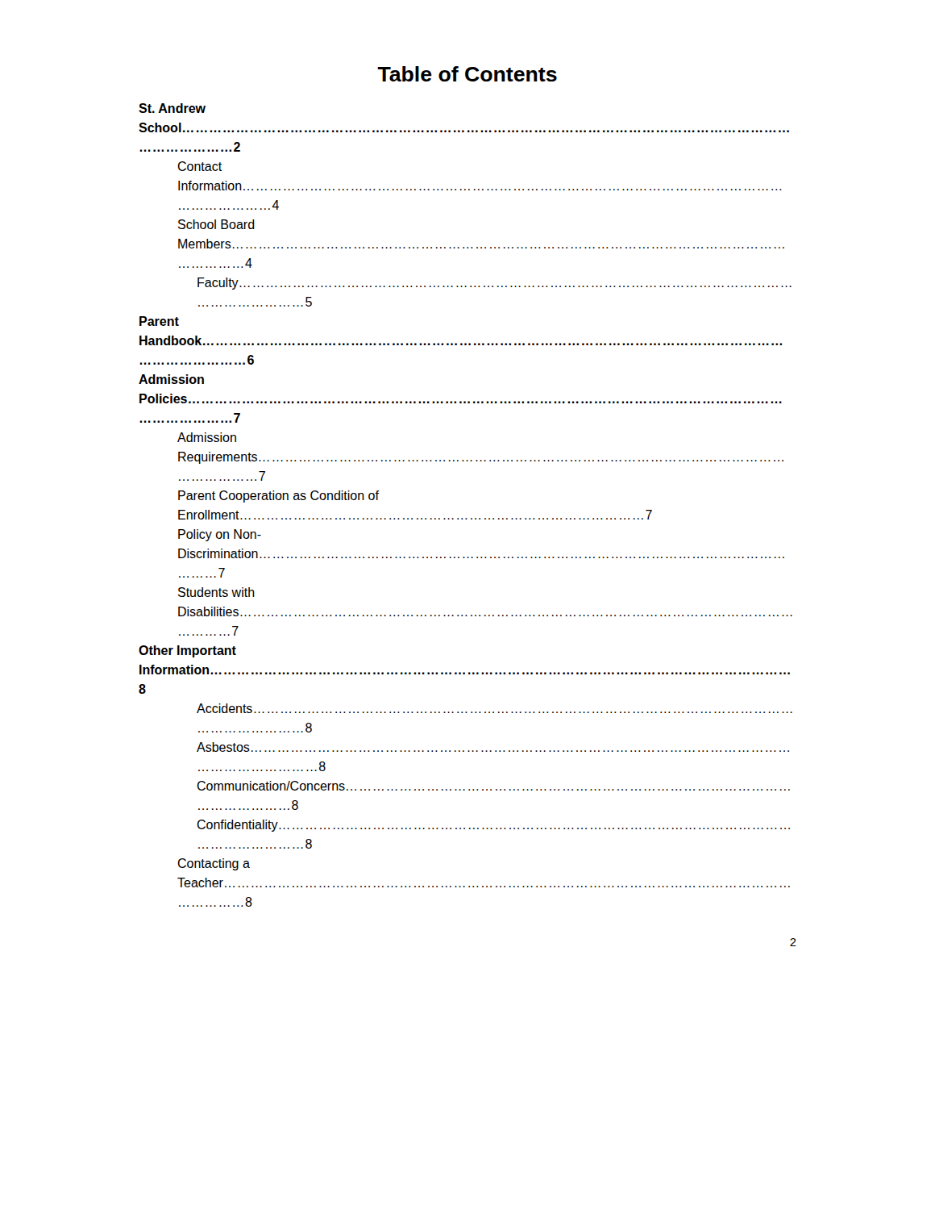Table of Contents
St. Andrew School…………………………………………………………………………………………………………………………………………2
Contact Information……………………………………………………………………………………………………………………………4
School Board Members…………………………………………………………………………………………………………………………4
Faculty…………………………………………………………………………………………………………………………………5
Parent Handbook………………………………………………………………………………………………………………………………………6
Admission Policies………………………………………………………………………………………………………………………………………7
Admission Requirements………………………………………………………………………………………………………………………7
Parent Cooperation as Condition of Enrollment………………………………………………………………………………7
Policy on Non-Discrimination………………………………………………………………………………………………………………7
Students with Disabilities………………………………………………………………………………………………………………………7
Other Important Information…………………………………………………………………………………………………………………8
Accidents………………………………………………………………………………………………………………………………8
Asbestos…………………………………………………………………………………………………………………………………8
Communication/Concerns…………………………………………………………………………………………………………8
Confidentiality…………………………………………………………………………………………………………………………8
Contacting a Teacher……………………………………………………………………………………………………………………………8
2